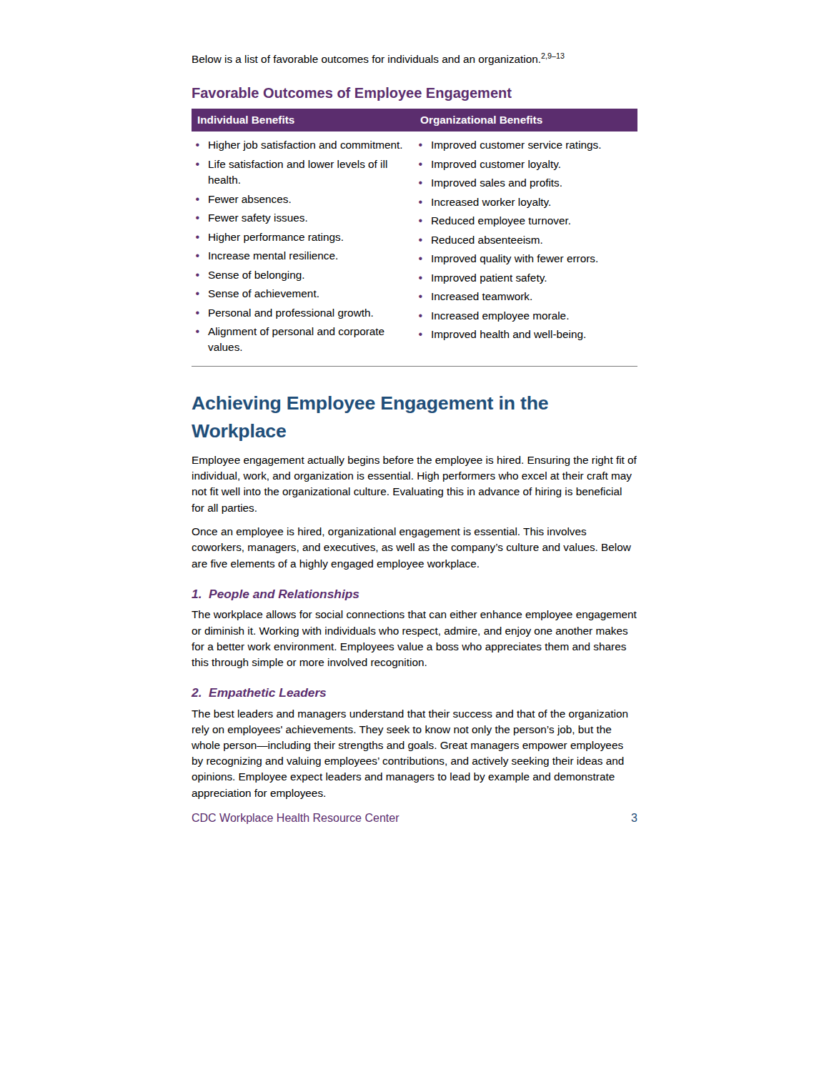Below is a list of favorable outcomes for individuals and an organization.2,9–13
Favorable Outcomes of Employee Engagement
| Individual Benefits | Organizational Benefits |
| --- | --- |
| Higher job satisfaction and commitment. Life satisfaction and lower levels of ill health. Fewer absences. Fewer safety issues. Higher performance ratings. Increase mental resilience. Sense of belonging. Sense of achievement. Personal and professional growth. Alignment of personal and corporate values. | Improved customer service ratings. Improved customer loyalty. Improved sales and profits. Increased worker loyalty. Reduced employee turnover. Reduced absenteeism. Improved quality with fewer errors. Improved patient safety. Increased teamwork. Increased employee morale. Improved health and well-being. |
Achieving Employee Engagement in the Workplace
Employee engagement actually begins before the employee is hired. Ensuring the right fit of individual, work, and organization is essential. High performers who excel at their craft may not fit well into the organizational culture. Evaluating this in advance of hiring is beneficial for all parties.
Once an employee is hired, organizational engagement is essential. This involves coworkers, managers, and executives, as well as the company’s culture and values. Below are five elements of a highly engaged employee workplace.
1. People and Relationships
The workplace allows for social connections that can either enhance employee engagement or diminish it. Working with individuals who respect, admire, and enjoy one another makes for a better work environment. Employees value a boss who appreciates them and shares this through simple or more involved recognition.
2. Empathetic Leaders
The best leaders and managers understand that their success and that of the organization rely on employees' achievements. They seek to know not only the person’s job, but the whole person—including their strengths and goals. Great managers empower employees by recognizing and valuing employees’ contributions, and actively seeking their ideas and opinions. Employee expect leaders and managers to lead by example and demonstrate appreciation for employees.
CDC Workplace Health Resource Center 3